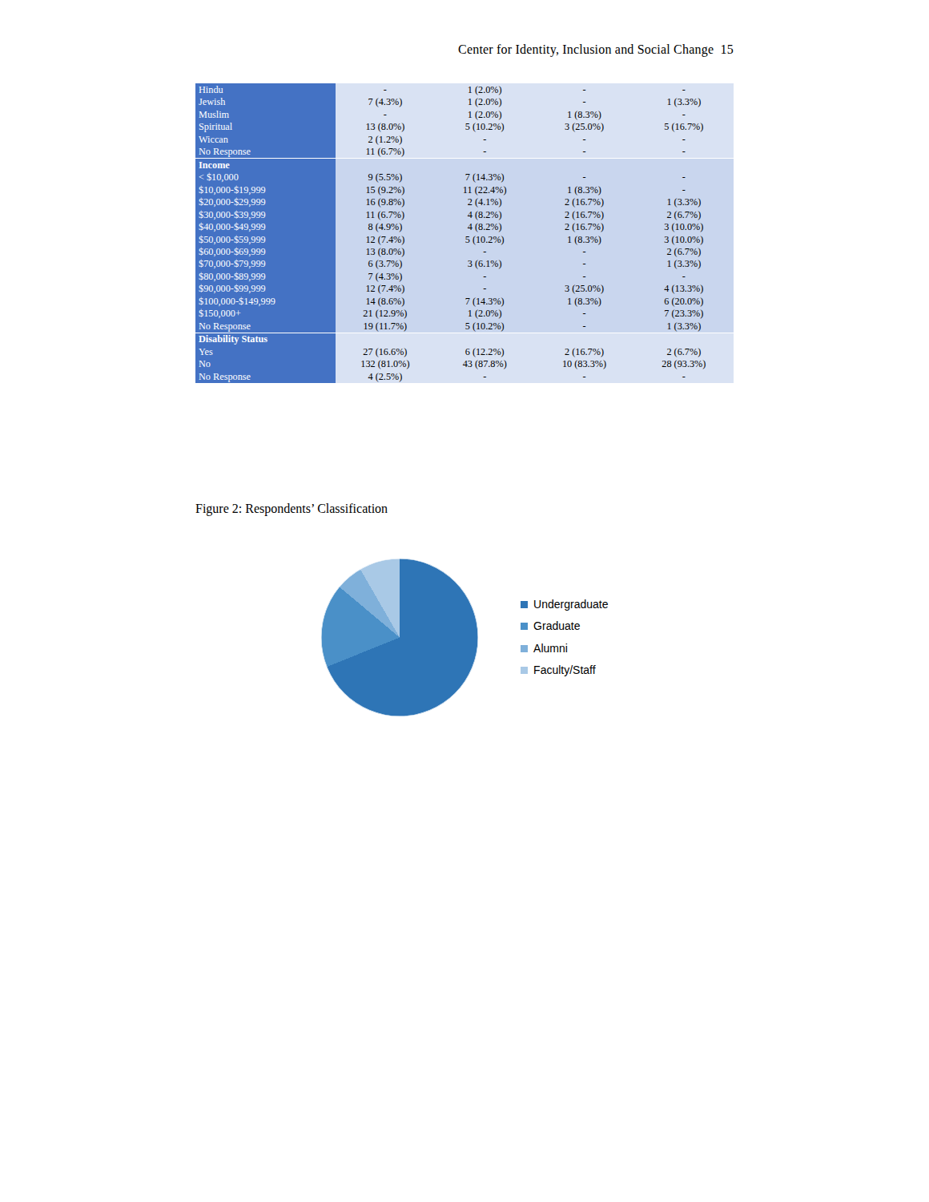Center for Identity, Inclusion and Social Change 15
| Hindu | - | 1 (2.0%) | - | - |
| Jewish | 7 (4.3%) | 1 (2.0%) | - | 1 (3.3%) |
| Muslim | - | 1 (2.0%) | 1 (8.3%) | - |
| Spiritual | 13 (8.0%) | 5 (10.2%) | 3 (25.0%) | 5 (16.7%) |
| Wiccan | 2 (1.2%) | - | - | - |
| No Response | 11 (6.7%) | - | - | - |
| Income | | | | |
| < $10,000 | 9 (5.5%) | 7 (14.3%) | - | - |
| $10,000-$19,999 | 15 (9.2%) | 11 (22.4%) | 1 (8.3%) | - |
| $20,000-$29,999 | 16 (9.8%) | 2 (4.1%) | 2 (16.7%) | 1 (3.3%) |
| $30,000-$39,999 | 11 (6.7%) | 4 (8.2%) | 2 (16.7%) | 2 (6.7%) |
| $40,000-$49,999 | 8 (4.9%) | 4 (8.2%) | 2 (16.7%) | 3 (10.0%) |
| $50,000-$59,999 | 12 (7.4%) | 5 (10.2%) | 1 (8.3%) | 3 (10.0%) |
| $60,000-$69,999 | 13 (8.0%) | - | - | 2 (6.7%) |
| $70,000-$79,999 | 6 (3.7%) | 3 (6.1%) | - | 1 (3.3%) |
| $80,000-$89,999 | 7 (4.3%) | - | - | - |
| $90,000-$99,999 | 12 (7.4%) | - | 3 (25.0%) | 4 (13.3%) |
| $100,000-$149,999 | 14 (8.6%) | 7 (14.3%) | 1 (8.3%) | 6 (20.0%) |
| $150,000+ | 21 (12.9%) | 1 (2.0%) | - | 7 (23.3%) |
| No Response | 19 (11.7%) | 5 (10.2%) | - | 1 (3.3%) |
| Disability Status | | | | |
| Yes | 27 (16.6%) | 6 (12.2%) | 2 (16.7%) | 2 (6.7%) |
| No | 132 (81.0%) | 43 (87.8%) | 10 (83.3%) | 28 (93.3%) |
| No Response | 4 (2.5%) | - | - | - |
Figure 2: Respondents’ Classification
Undergraduate
Graduate
Alumni
Faculty/Staff